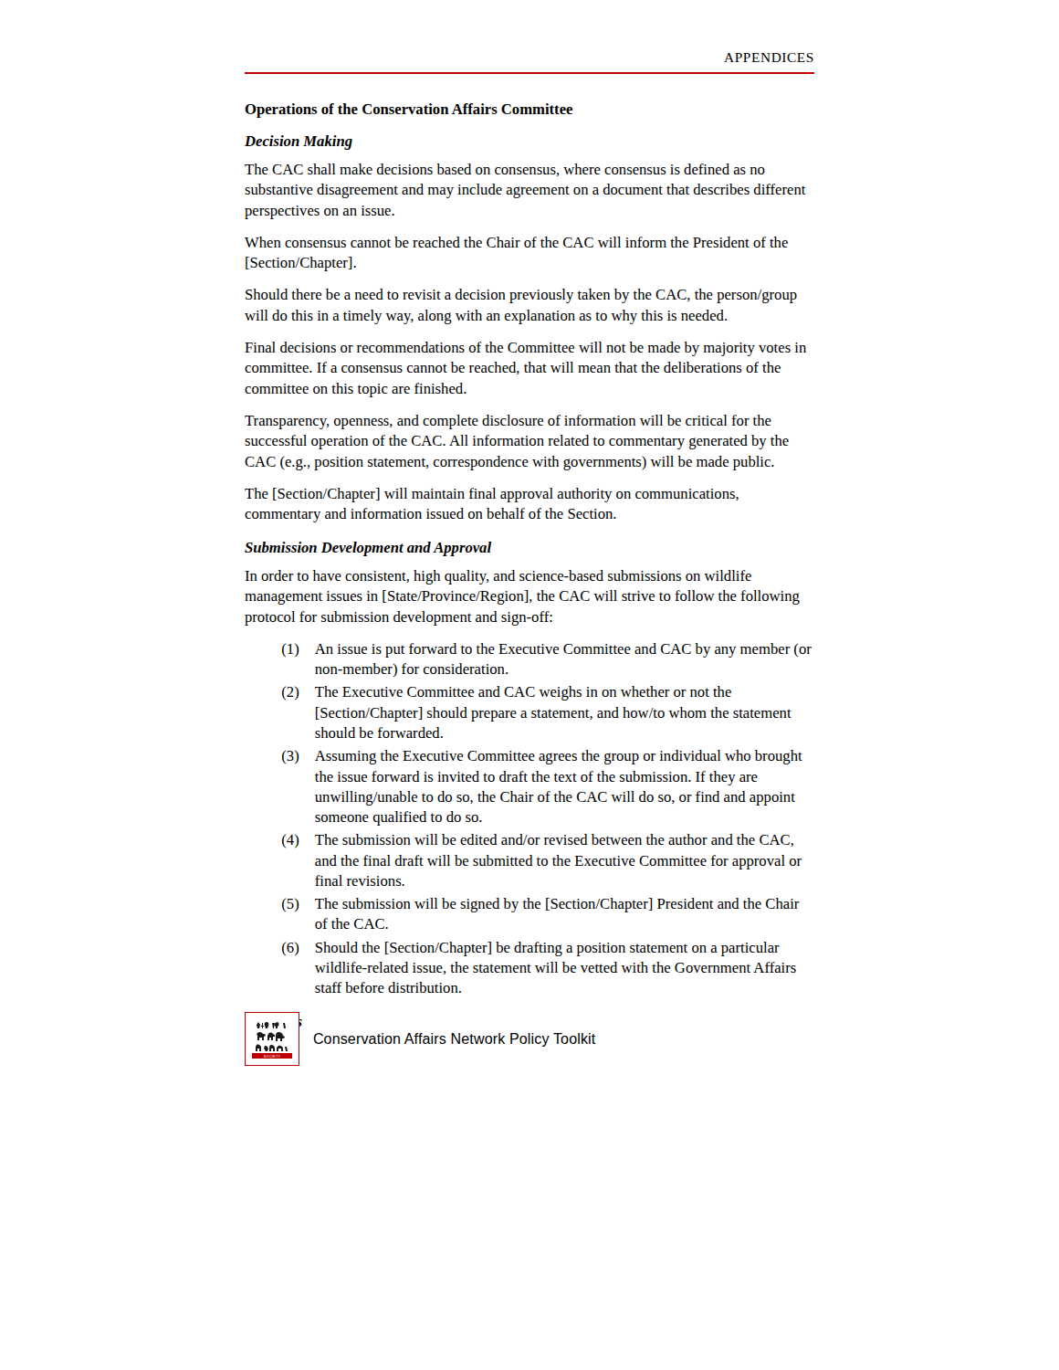APPENDICES
Operations of the Conservation Affairs Committee
Decision Making
The CAC shall make decisions based on consensus, where consensus is defined as no substantive disagreement and may include agreement on a document that describes different perspectives on an issue.
When consensus cannot be reached the Chair of the CAC will inform the President of the [Section/Chapter].
Should there be a need to revisit a decision previously taken by the CAC, the person/group will do this in a timely way, along with an explanation as to why this is needed.
Final decisions or recommendations of the Committee will not be made by majority votes in committee. If a consensus cannot be reached, that will mean that the deliberations of the committee on this topic are finished.
Transparency, openness, and complete disclosure of information will be critical for the successful operation of the CAC. All information related to commentary generated by the CAC (e.g., position statement, correspondence with governments) will be made public.
The [Section/Chapter] will maintain final approval authority on communications, commentary and information issued on behalf of the Section.
Submission Development and Approval
In order to have consistent, high quality, and science-based submissions on wildlife management issues in [State/Province/Region], the CAC will strive to follow the following protocol for submission development and sign-off:
An issue is put forward to the Executive Committee and CAC by any member (or non-member) for consideration.
The Executive Committee and CAC weighs in on whether or not the [Section/Chapter] should prepare a statement, and how/to whom the statement should be forwarded.
Assuming the Executive Committee agrees the group or individual who brought the issue forward is invited to draft the text of the submission. If they are unwilling/unable to do so, the Chair of the CAC will do so, or find and appoint someone qualified to do so.
The submission will be edited and/or revised between the author and the CAC, and the final draft will be submitted to the Executive Committee for approval or final revisions.
The submission will be signed by the [Section/Chapter] President and the Chair of the CAC.
Should the [Section/Chapter] be drafting a position statement on a particular wildlife-related issue, the statement will be vetted with the Government Affairs staff before distribution.
Meetings
SOCIETY
Conservation Affairs Network Policy Toolkit